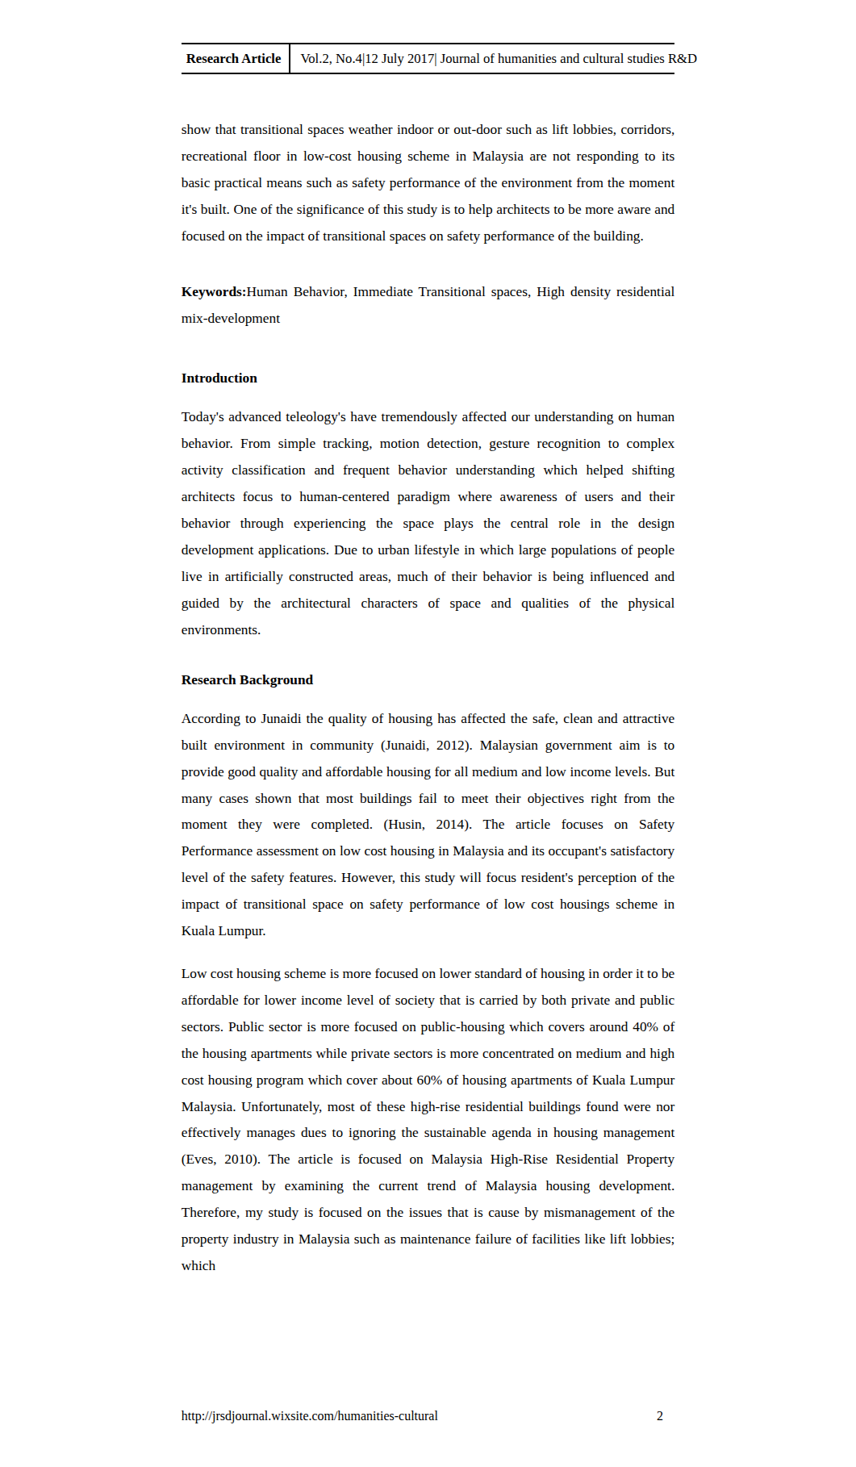Research Article
Vol.2, No.4|12 July 2017| Journal of humanities and cultural studies R&D
show that transitional spaces weather indoor or out-door such as lift lobbies, corridors, recreational floor in low-cost housing scheme in Malaysia are not responding to its basic practical means such as safety performance of the environment from the moment it's built. One of the significance of this study is to help architects to be more aware and focused on the impact of transitional spaces on safety performance of the building.
Keywords: Human Behavior, Immediate Transitional spaces, High density residential mix-development
Introduction
Today's advanced teleology's have tremendously affected our understanding on human behavior. From simple tracking, motion detection, gesture recognition to complex activity classification and frequent behavior understanding which helped shifting architects focus to human-centered paradigm where awareness of users and their behavior through experiencing the space plays the central role in the design development applications. Due to urban lifestyle in which large populations of people live in artificially constructed areas, much of their behavior is being influenced and guided by the architectural characters of space and qualities of the physical environments.
Research Background
According to Junaidi the quality of housing has affected the safe, clean and attractive built environment in community (Junaidi, 2012). Malaysian government aim is to provide good quality and affordable housing for all medium and low income levels. But many cases shown that most buildings fail to meet their objectives right from the moment they were completed. (Husin, 2014). The article focuses on Safety Performance assessment on low cost housing in Malaysia and its occupant's satisfactory level of the safety features. However, this study will focus resident's perception of the impact of transitional space on safety performance of low cost housings scheme in Kuala Lumpur.
Low cost housing scheme is more focused on lower standard of housing in order it to be affordable for lower income level of society that is carried by both private and public sectors. Public sector is more focused on public-housing which covers around 40% of the housing apartments while private sectors is more concentrated on medium and high cost housing program which cover about 60% of housing apartments of Kuala Lumpur Malaysia. Unfortunately, most of these high-rise residential buildings found were nor effectively manages dues to ignoring the sustainable agenda in housing management (Eves, 2010). The article is focused on Malaysia High-Rise Residential Property management by examining the current trend of Malaysia housing development. Therefore, my study is focused on the issues that is cause by mismanagement of the property industry in Malaysia such as maintenance failure of facilities like lift lobbies; which
http://jrsdjournal.wixsite.com/humanities-cultural 2